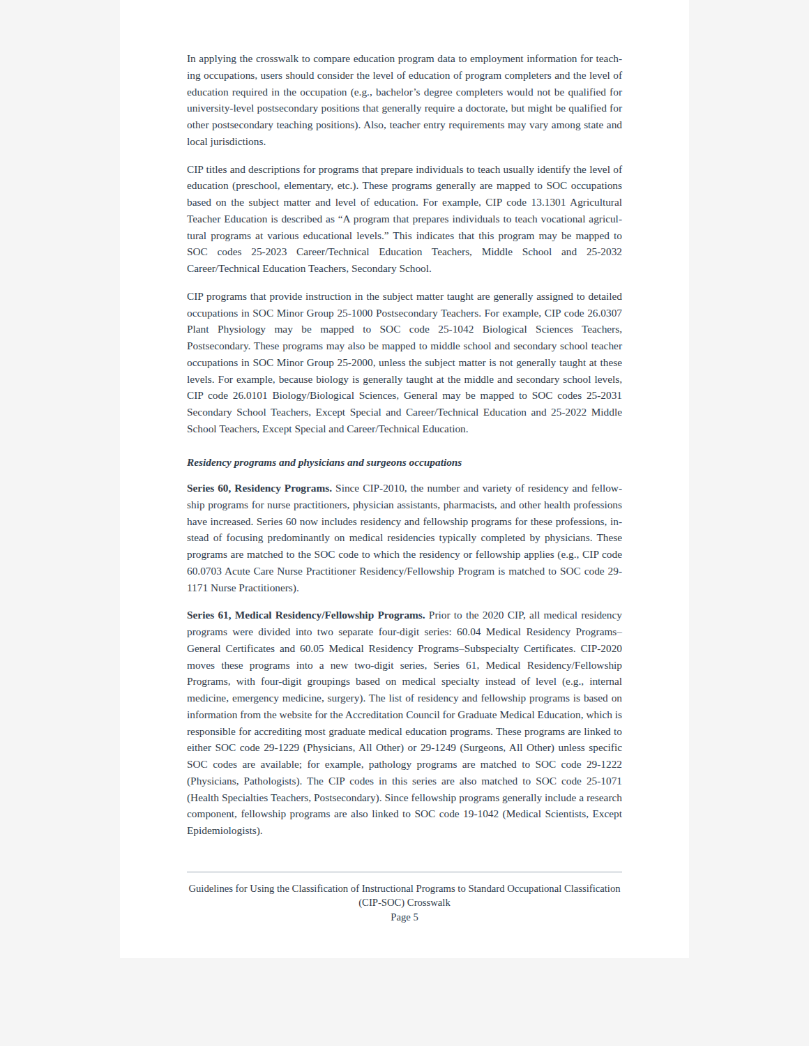In applying the crosswalk to compare education program data to employment information for teaching occupations, users should consider the level of education of program completers and the level of education required in the occupation (e.g., bachelor’s degree completers would not be qualified for university-level postsecondary positions that generally require a doctorate, but might be qualified for other postsecondary teaching positions). Also, teacher entry requirements may vary among state and local jurisdictions.
CIP titles and descriptions for programs that prepare individuals to teach usually identify the level of education (preschool, elementary, etc.). These programs generally are mapped to SOC occupations based on the subject matter and level of education. For example, CIP code 13.1301 Agricultural Teacher Education is described as “A program that prepares individuals to teach vocational agricultural programs at various educational levels.” This indicates that this program may be mapped to SOC codes 25-2023 Career/Technical Education Teachers, Middle School and 25-2032 Career/Technical Education Teachers, Secondary School.
CIP programs that provide instruction in the subject matter taught are generally assigned to detailed occupations in SOC Minor Group 25-1000 Postsecondary Teachers. For example, CIP code 26.0307 Plant Physiology may be mapped to SOC code 25-1042 Biological Sciences Teachers, Postsecondary. These programs may also be mapped to middle school and secondary school teacher occupations in SOC Minor Group 25-2000, unless the subject matter is not generally taught at these levels. For example, because biology is generally taught at the middle and secondary school levels, CIP code 26.0101 Biology/Biological Sciences, General may be mapped to SOC codes 25-2031 Secondary School Teachers, Except Special and Career/Technical Education and 25-2022 Middle School Teachers, Except Special and Career/Technical Education.
Residency programs and physicians and surgeons occupations
Series 60, Residency Programs. Since CIP-2010, the number and variety of residency and fellowship programs for nurse practitioners, physician assistants, pharmacists, and other health professions have increased. Series 60 now includes residency and fellowship programs for these professions, instead of focusing predominantly on medical residencies typically completed by physicians. These programs are matched to the SOC code to which the residency or fellowship applies (e.g., CIP code 60.0703 Acute Care Nurse Practitioner Residency/Fellowship Program is matched to SOC code 29-1171 Nurse Practitioners).
Series 61, Medical Residency/Fellowship Programs. Prior to the 2020 CIP, all medical residency programs were divided into two separate four-digit series: 60.04 Medical Residency Programs–General Certificates and 60.05 Medical Residency Programs–Subspecialty Certificates. CIP-2020 moves these programs into a new two-digit series, Series 61, Medical Residency/Fellowship Programs, with four-digit groupings based on medical specialty instead of level (e.g., internal medicine, emergency medicine, surgery). The list of residency and fellowship programs is based on information from the website for the Accreditation Council for Graduate Medical Education, which is responsible for accrediting most graduate medical education programs. These programs are linked to either SOC code 29-1229 (Physicians, All Other) or 29-1249 (Surgeons, All Other) unless specific SOC codes are available; for example, pathology programs are matched to SOC code 29-1222 (Physicians, Pathologists). The CIP codes in this series are also matched to SOC code 25-1071 (Health Specialties Teachers, Postsecondary). Since fellowship programs generally include a research component, fellowship programs are also linked to SOC code 19-1042 (Medical Scientists, Except Epidemiologists).
Guidelines for Using the Classification of Instructional Programs to Standard Occupational Classification (CIP-SOC) Crosswalk
Page 5